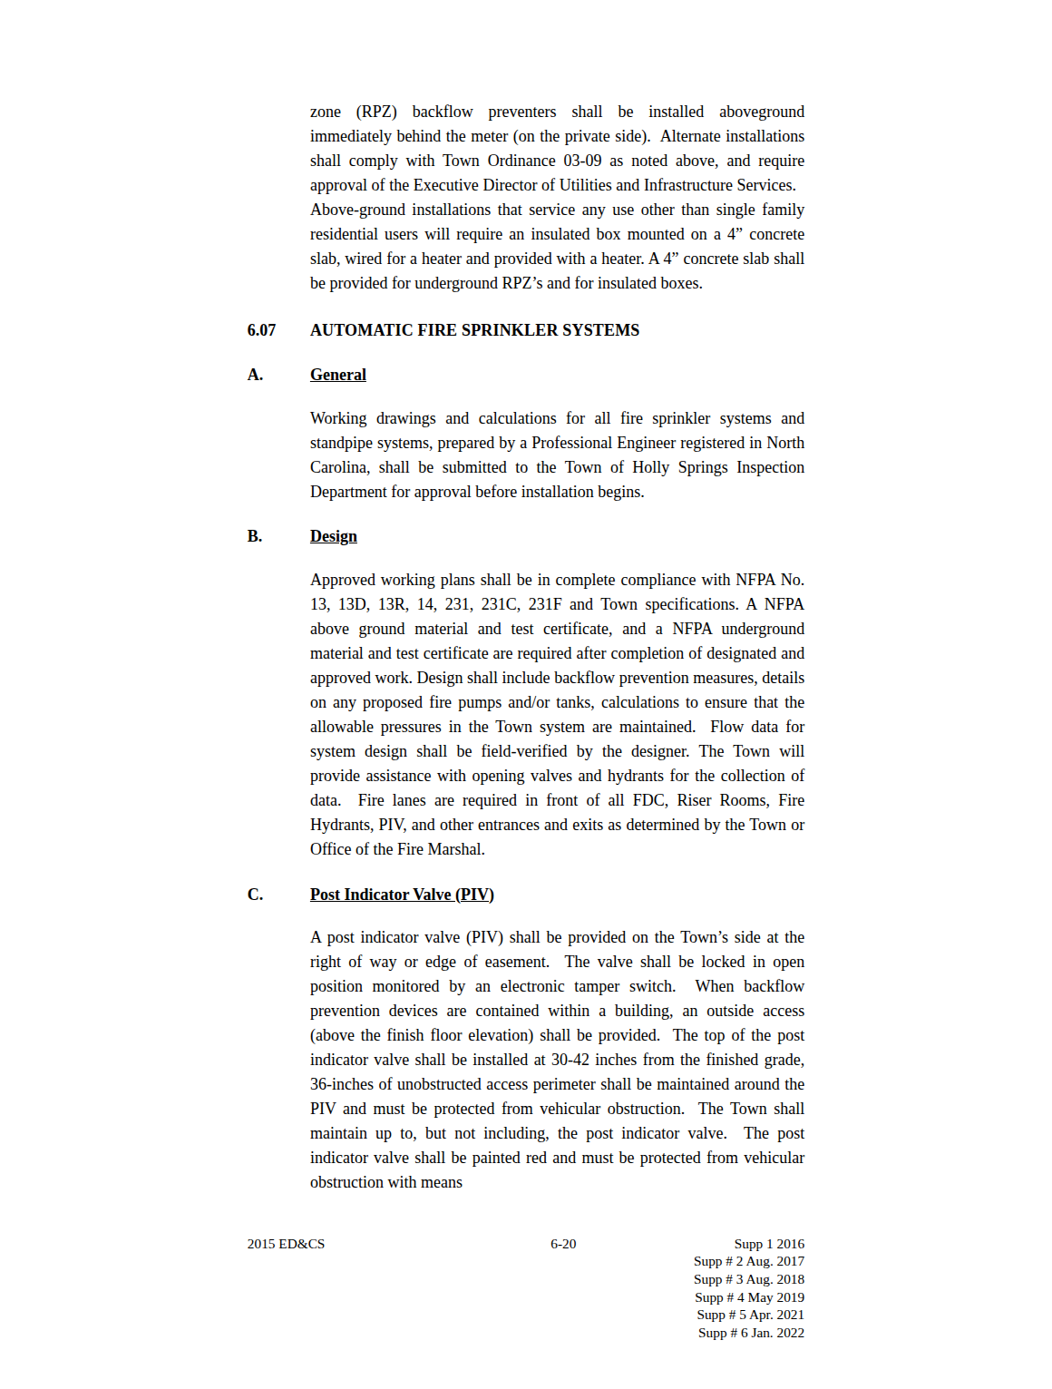zone (RPZ) backflow preventers shall be installed aboveground immediately behind the meter (on the private side). Alternate installations shall comply with Town Ordinance 03-09 as noted above, and require approval of the Executive Director of Utilities and Infrastructure Services. Above-ground installations that service any use other than single family residential users will require an insulated box mounted on a 4” concrete slab, wired for a heater and provided with a heater. A 4” concrete slab shall be provided for underground RPZ’s and for insulated boxes.
6.07 AUTOMATIC FIRE SPRINKLER SYSTEMS
A. General
Working drawings and calculations for all fire sprinkler systems and standpipe systems, prepared by a Professional Engineer registered in North Carolina, shall be submitted to the Town of Holly Springs Inspection Department for approval before installation begins.
B. Design
Approved working plans shall be in complete compliance with NFPA No. 13, 13D, 13R, 14, 231, 231C, 231F and Town specifications. A NFPA above ground material and test certificate, and a NFPA underground material and test certificate are required after completion of designated and approved work. Design shall include backflow prevention measures, details on any proposed fire pumps and/or tanks, calculations to ensure that the allowable pressures in the Town system are maintained. Flow data for system design shall be field-verified by the designer. The Town will provide assistance with opening valves and hydrants for the collection of data. Fire lanes are required in front of all FDC, Riser Rooms, Fire Hydrants, PIV, and other entrances and exits as determined by the Town or Office of the Fire Marshal.
C. Post Indicator Valve (PIV)
A post indicator valve (PIV) shall be provided on the Town’s side at the right of way or edge of easement. The valve shall be locked in open position monitored by an electronic tamper switch. When backflow prevention devices are contained within a building, an outside access (above the finish floor elevation) shall be provided. The top of the post indicator valve shall be installed at 30-42 inches from the finished grade, 36-inches of unobstructed access perimeter shall be maintained around the PIV and must be protected from vehicular obstruction. The Town shall maintain up to, but not including, the post indicator valve. The post indicator valve shall be painted red and must be protected from vehicular obstruction with means
2015 ED&CS
6-20
Supp 1 2016
Supp # 2 Aug. 2017
Supp # 3 Aug. 2018
Supp # 4 May 2019
Supp # 5 Apr. 2021
Supp # 6 Jan. 2022